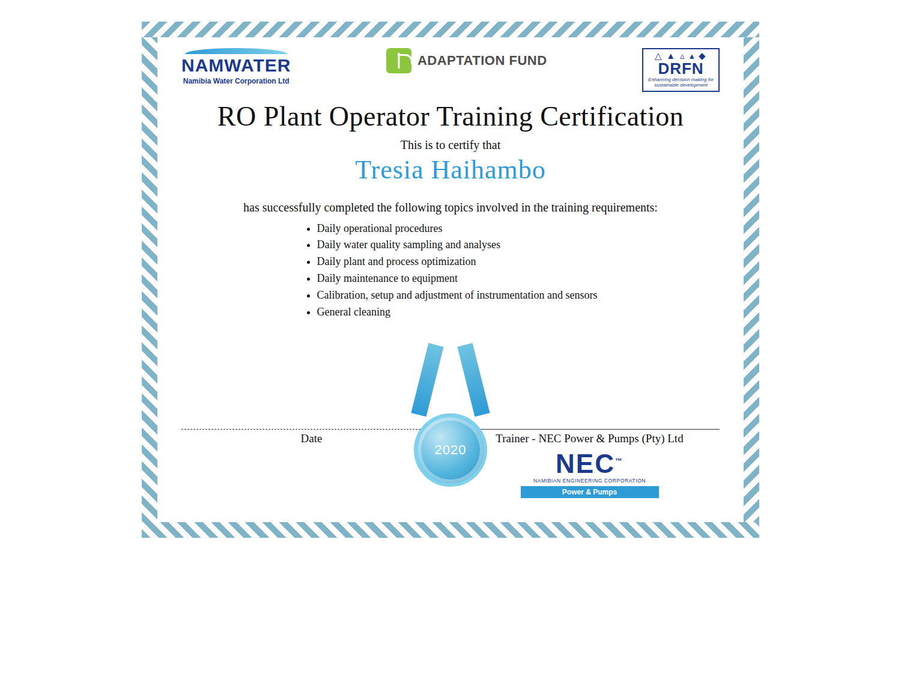NAMWATER
Namibia Water Corporation Ltd
ADAPTATION FUND
△ ▲ ▵ ▴ ◆
DRFN
Enhancing decision making for
sustainable development
RO Plant Operator Training Certification
This is to certify that
Tresia Haihambo
has successfully completed the following topics involved in the training requirements:
Daily operational procedures
Daily water quality sampling and analyses
Daily plant and process optimization
Daily maintenance to equipment
Calibration, setup and adjustment of instrumentation and sensors
General cleaning
2020
Date
Trainer - NEC Power & Pumps (Pty) Ltd
NEC™
NAMIBIAN ENGINEERING CORPORATION
Power & Pumps